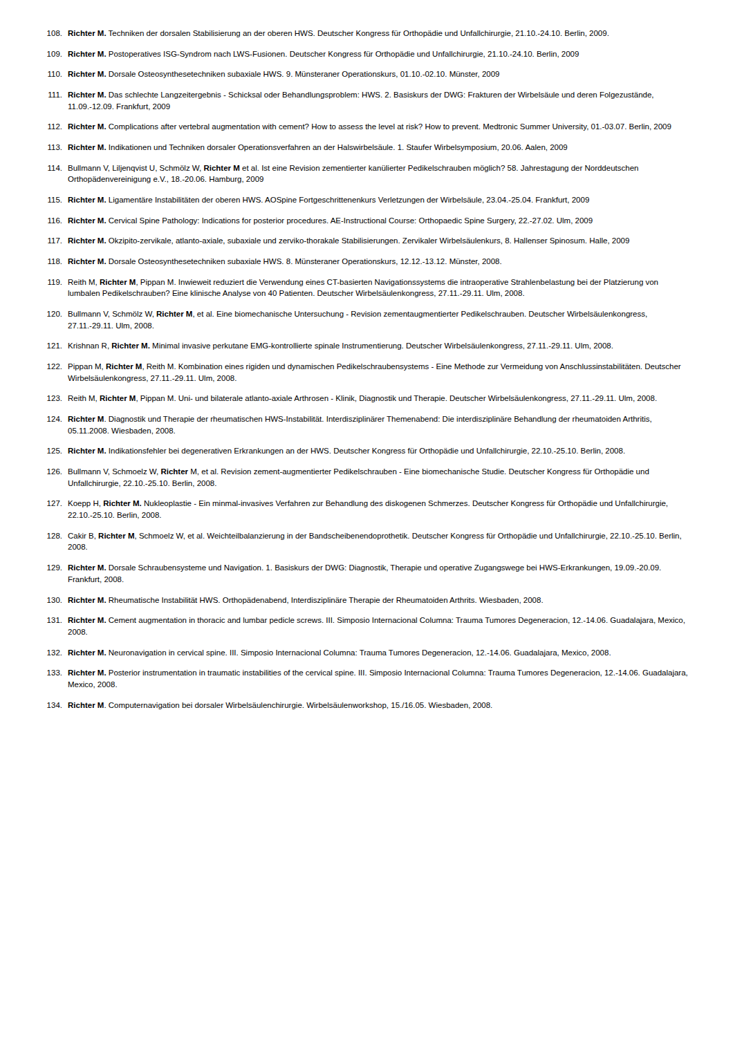Richter M. Techniken der dorsalen Stabilisierung an der oberen HWS. Deutscher Kongress für Orthopädie und Unfallchirurgie, 21.10.-24.10. Berlin, 2009.
Richter M. Postoperatives ISG-Syndrom nach LWS-Fusionen. Deutscher Kongress für Orthopädie und Unfallchirurgie, 21.10.-24.10. Berlin, 2009
Richter M. Dorsale Osteosynthesetechniken subaxiale HWS. 9. Münsteraner Operationskurs, 01.10.-02.10. Münster, 2009
Richter M. Das schlechte Langzeitergebnis - Schicksal oder Behandlungsproblem: HWS. 2. Basiskurs der DWG: Frakturen der Wirbelsäule und deren Folgezustände, 11.09.-12.09. Frankfurt, 2009
Richter M. Complications after vertebral augmentation with cement? How to assess the level at risk? How to prevent. Medtronic Summer University, 01.-03.07. Berlin, 2009
Richter M. Indikationen und Techniken dorsaler Operationsverfahren an der Halswirbelsäule. 1. Staufer Wirbelsymposium, 20.06. Aalen, 2009
Bullmann V, Liljenqvist U, Schmölz W, Richter M et al. Ist eine Revision zementierter kanülierter Pedikelschrauben möglich? 58. Jahrestagung der Norddeutschen Orthopädenvereinigung e.V., 18.-20.06. Hamburg, 2009
Richter M. Ligamentäre Instabilitäten der oberen HWS. AOSpine Fortgeschrittenenkurs Verletzungen der Wirbelsäule, 23.04.-25.04. Frankfurt, 2009
Richter M. Cervical Spine Pathology: Indications for posterior procedures. AE-Instructional Course: Orthopaedic Spine Surgery, 22.-27.02. Ulm, 2009
Richter M. Okzipito-zervikale, atlanto-axiale, subaxiale und zerviko-thorakale Stabilisierungen. Zervikaler Wirbelsäulenkurs, 8. Hallenser Spinosum. Halle, 2009
Richter M. Dorsale Osteosynthesetechniken subaxiale HWS. 8. Münsteraner Operationskurs, 12.12.-13.12. Münster, 2008.
Reith M, Richter M, Pippan M. Inwieweit reduziert die Verwendung eines CT-basierten Navigationssystems die intraoperative Strahlenbelastung bei der Platzierung von lumbalen Pedikelschrauben? Eine klinische Analyse von 40 Patienten. Deutscher Wirbelsäulenkongress, 27.11.-29.11. Ulm, 2008.
Bullmann V, Schmölz W, Richter M, et al. Eine biomechanische Untersuchung - Revision zementaugmentierter Pedikelschrauben. Deutscher Wirbelsäulenkongress, 27.11.-29.11. Ulm, 2008.
Krishnan R, Richter M. Minimal invasive perkutane EMG-kontrollierte spinale Instrumentierung. Deutscher Wirbelsäulenkongress, 27.11.-29.11. Ulm, 2008.
Pippan M, Richter M, Reith M. Kombination eines rigiden und dynamischen Pedikelschraubensystems - Eine Methode zur Vermeidung von Anschlussinstabilitäten. Deutscher Wirbelsäulenkongress, 27.11.-29.11. Ulm, 2008.
Reith M, Richter M, Pippan M. Uni- und bilaterale atlanto-axiale Arthrosen - Klinik, Diagnostik und Therapie. Deutscher Wirbelsäulenkongress, 27.11.-29.11. Ulm, 2008.
Richter M. Diagnostik und Therapie der rheumatischen HWS-Instabilität. Interdisziplinärer Themenabend: Die interdisziplinäre Behandlung der rheumatoiden Arthritis, 05.11.2008. Wiesbaden, 2008.
Richter M. Indikationsfehler bei degenerativen Erkrankungen an der HWS. Deutscher Kongress für Orthopädie und Unfallchirurgie, 22.10.-25.10. Berlin, 2008.
Bullmann V, Schmoelz W, Richter M, et al. Revision zement-augmentierter Pedikelschrauben - Eine biomechanische Studie. Deutscher Kongress für Orthopädie und Unfallchirurgie, 22.10.-25.10. Berlin, 2008.
Koepp H, Richter M. Nukleoplastie - Ein minmal-invasives Verfahren zur Behandlung des diskogenen Schmerzes. Deutscher Kongress für Orthopädie und Unfallchirurgie, 22.10.-25.10. Berlin, 2008.
Cakir B, Richter M, Schmoelz W, et al. Weichteilbalanzierung in der Bandscheibenendoprothetik. Deutscher Kongress für Orthopädie und Unfallchirurgie, 22.10.-25.10. Berlin, 2008.
Richter M. Dorsale Schraubensysteme und Navigation. 1. Basiskurs der DWG: Diagnostik, Therapie und operative Zugangswege bei HWS-Erkrankungen, 19.09.-20.09. Frankfurt, 2008.
Richter M. Rheumatische Instabilität HWS. Orthopädenabend, Interdisziplinäre Therapie der Rheumatoiden Arthrits. Wiesbaden, 2008.
Richter M. Cement augmentation in thoracic and lumbar pedicle screws. III. Simposio Internacional Columna: Trauma Tumores Degeneracion, 12.-14.06. Guadalajara, Mexico, 2008.
Richter M. Neuronavigation in cervical spine. III. Simposio Internacional Columna: Trauma Tumores Degeneracion, 12.-14.06. Guadalajara, Mexico, 2008.
Richter M. Posterior instrumentation in traumatic instabilities of the cervical spine. III. Simposio Internacional Columna: Trauma Tumores Degeneracion, 12.-14.06. Guadalajara, Mexico, 2008.
Richter M. Computernavigation bei dorsaler Wirbelsäulenchirurgie. Wirbelsäulenworkshop, 15./16.05. Wiesbaden, 2008.